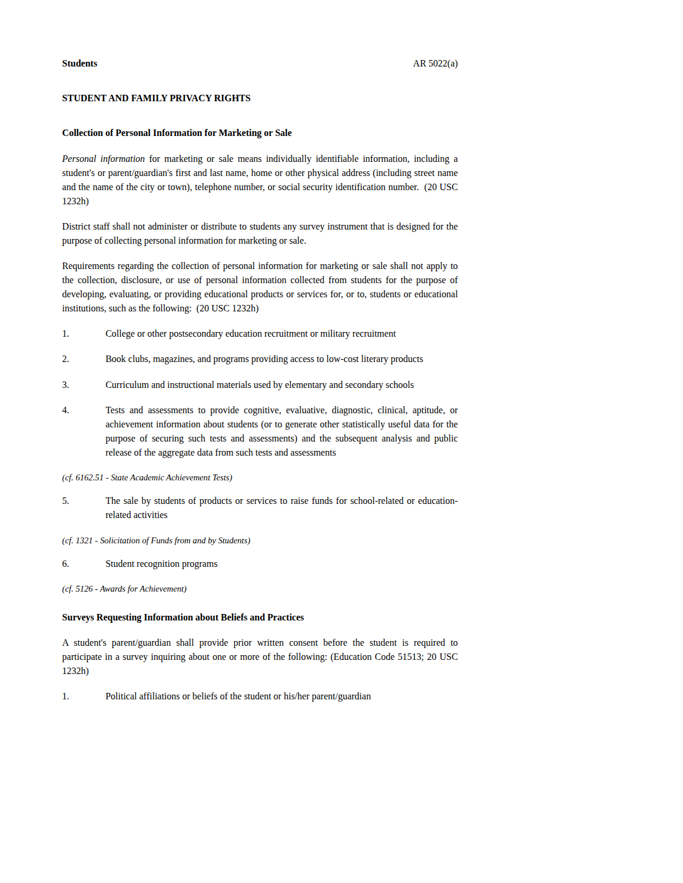Students AR 5022(a)
STUDENT AND FAMILY PRIVACY RIGHTS
Collection of Personal Information for Marketing or Sale
Personal information for marketing or sale means individually identifiable information, including a student's or parent/guardian's first and last name, home or other physical address (including street name and the name of the city or town), telephone number, or social security identification number. (20 USC 1232h)
District staff shall not administer or distribute to students any survey instrument that is designed for the purpose of collecting personal information for marketing or sale.
Requirements regarding the collection of personal information for marketing or sale shall not apply to the collection, disclosure, or use of personal information collected from students for the purpose of developing, evaluating, or providing educational products or services for, or to, students or educational institutions, such as the following: (20 USC 1232h)
1. College or other postsecondary education recruitment or military recruitment
2. Book clubs, magazines, and programs providing access to low-cost literary products
3. Curriculum and instructional materials used by elementary and secondary schools
4. Tests and assessments to provide cognitive, evaluative, diagnostic, clinical, aptitude, or achievement information about students (or to generate other statistically useful data for the purpose of securing such tests and assessments) and the subsequent analysis and public release of the aggregate data from such tests and assessments
(cf. 6162.51 - State Academic Achievement Tests)
5. The sale by students of products or services to raise funds for school-related or education-related activities
(cf. 1321 - Solicitation of Funds from and by Students)
6. Student recognition programs
(cf. 5126 - Awards for Achievement)
Surveys Requesting Information about Beliefs and Practices
A student's parent/guardian shall provide prior written consent before the student is required to participate in a survey inquiring about one or more of the following: (Education Code 51513; 20 USC 1232h)
1. Political affiliations or beliefs of the student or his/her parent/guardian